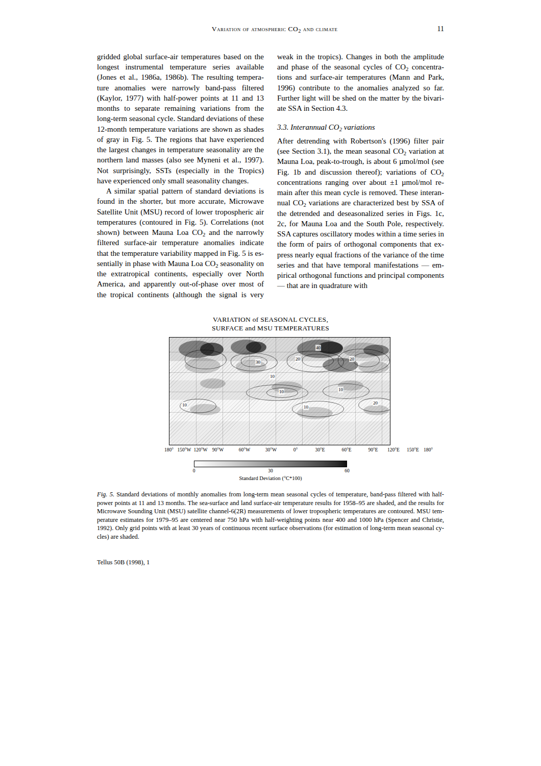Variation of atmospheric CO2 and climate 11
gridded global surface-air temperatures based on the longest instrumental temperature series available (Jones et al., 1986a, 1986b). The resulting temperature anomalies were narrowly band-pass filtered (Kaylor, 1977) with half-power points at 11 and 13 months to separate remaining variations from the long-term seasonal cycle. Standard deviations of these 12-month temperature variations are shown as shades of gray in Fig. 5. The regions that have experienced the largest changes in temperature seasonality are the northern land masses (also see Myneni et al., 1997). Not surprisingly, SSTs (especially in the Tropics) have experienced only small seasonality changes.
A similar spatial pattern of standard deviations is found in the shorter, but more accurate, Microwave Satellite Unit (MSU) record of lower tropospheric air temperatures (contoured in Fig. 5). Correlations (not shown) between Mauna Loa CO2 and the narrowly filtered surface-air temperature anomalies indicate that the temperature variability mapped in Fig. 5 is essentially in phase with Mauna Loa CO2 seasonality on the extratropical continents, especially over North America, and apparently out-of-phase over most of the tropical continents (although the signal is very weak in the tropics). Changes in both the amplitude and phase of the seasonal cycles of CO2 concentrations and surface-air temperatures (Mann and Park, 1996) contribute to the anomalies analyzed so far. Further light will be shed on the matter by the bivariate SSA in Section 4.3.
3.3. Interannual CO2 variations
After detrending with Robertson's (1996) filter pair (see Section 3.1), the mean seasonal CO2 variation at Mauna Loa, peak-to-trough, is about 6 µmol/mol (see Fig. 1b and discussion thereof); variations of CO2 concentrations ranging over about ±1 µmol/mol remain after this mean cycle is removed. These interannual CO2 variations are characterized best by SSA of the detrended and deseasonalized series in Figs. 1c, 2c, for Mauna Loa and the South Pole, respectively. SSA captures oscillatory modes within a time series in the form of pairs of orthogonal components that express nearly equal fractions of the variance of the time series and that have temporal manifestations — empirical orthogonal functions and principal components — that are in quadrature with
VARIATION of SEASONAL CYCLES,
SURFACE and MSU TEMPERATURES
60°N 30°N 0° 30°S
30
40
20
20
10
10
10
10
10
20
180° 150°W 120°W 90°W 60°W 30°W 0° 30°E 60°E 90°E 120°E 150°E 180°
0 30 60
Standard Deviation (°C*100)
Fig. 5. Standard deviations of monthly anomalies from long-term mean seasonal cycles of temperature, band-pass filtered with half-power points at 11 and 13 months. The sea-surface and land surface-air temperature results for 1958–95 are shaded, and the results for Microwave Sounding Unit (MSU) satellite channel-6(2R) measurements of lower tropospheric temperatures are contoured. MSU temperature estimates for 1979–95 are centered near 750 hPa with half-weighting points near 400 and 1000 hPa (Spencer and Christie, 1992). Only grid points with at least 30 years of continuous recent surface observations (for estimation of long-term mean seasonal cycles) are shaded.
Tellus 50B (1998), 1